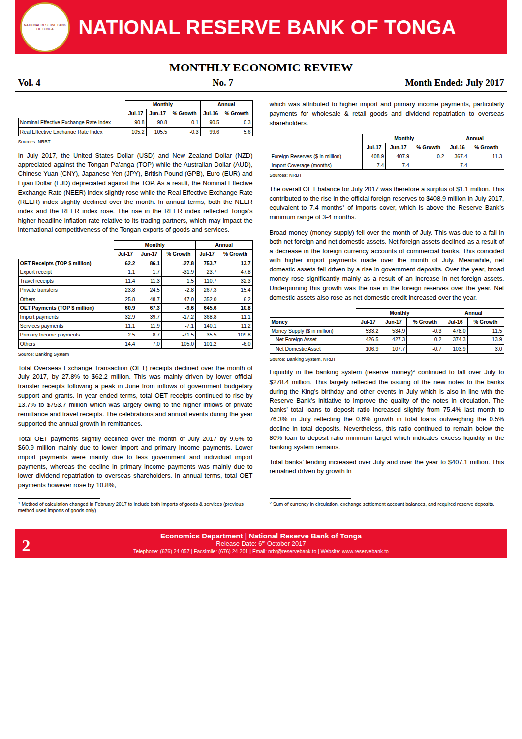NATIONAL RESERVE BANK OF TONGA
NATIONAL RESERVE BANK OF TONGA
MONTHLY ECONOMIC REVIEW
Vol. 4 No. 7 Month Ended: July 2017
| | Monthly | Annual |
| --- | --- | --- |
| | Jul-17 | Jun-17 | % Growth | Jul-16 | % Growth |
| Nominal Effective Exchange Rate Index | 90.8 | 90.8 | 0.1 | 90.5 | 0.3 |
| Real Effective Exchange Rate Index | 105.2 | 105.5 | -0.3 | 99.6 | 5.6 |
Sources: NRBT
In July 2017, the United States Dollar (USD) and New Zealand Dollar (NZD) appreciated against the Tongan Pa’anga (TOP) while the Australian Dollar (AUD), Chinese Yuan (CNY), Japanese Yen (JPY), British Pound (GPB), Euro (EUR) and Fijian Dollar (FJD) depreciated against the TOP. As a result, the Nominal Effective Exchange Rate (NEER) index slightly rose while the Real Effective Exchange Rate (REER) index slightly declined over the month. In annual terms, both the NEER index and the REER index rose. The rise in the REER index reflected Tonga’s higher headline inflation rate relative to its trading partners, which may impact the international competitiveness of the Tongan exports of goods and services.
| | Monthly | Annual |
| --- | --- | --- |
| | Jul-17 | Jun-17 | % Growth | Jul-17 | % Growth |
| OET Receipts (TOP $ million) | 62.2 | 86.1 | -27.8 | 753.7 | 13.7 |
| Export receipt | 1.1 | 1.7 | -31.9 | 23.7 | 47.8 |
| Travel receipts | 11.4 | 11.3 | 1.5 | 110.7 | 32.3 |
| Private transfers | 23.8 | 24.5 | -2.8 | 267.3 | 15.4 |
| Others | 25.8 | 48.7 | -47.0 | 352.0 | 6.2 |
| OET Payments (TOP $ million) | 60.9 | 67.3 | -9.6 | 645.6 | 10.8 |
| Import payments | 32.9 | 39.7 | -17.2 | 368.8 | 11.1 |
| Services payments | 11.1 | 11.9 | -7.1 | 140.1 | 11.2 |
| Primary Income payments | 2.5 | 8.7 | -71.5 | 35.5 | 109.8 |
| Others | 14.4 | 7.0 | 105.0 | 101.2 | -6.0 |
Source: Banking System
Total Overseas Exchange Transaction (OET) receipts declined over the month of July 2017, by 27.8% to $62.2 million. This was mainly driven by lower official transfer receipts following a peak in June from inflows of government budgetary support and grants. In year ended terms, total OET receipts continued to rise by 13.7% to $753.7 million which was largely owing to the higher inflows of private remittance and travel receipts. The celebrations and annual events during the year supported the annual growth in remittances.
Total OET payments slightly declined over the month of July 2017 by 9.6% to $60.9 million mainly due to lower import and primary income payments. Lower import payments were mainly due to less government and individual import payments, whereas the decline in primary income payments was mainly due to lower dividend repatriation to overseas shareholders. In annual terms, total OET payments however rose by 10.8%,
which was attributed to higher import and primary income payments, particularly payments for wholesale & retail goods and dividend repatriation to overseas shareholders.
| | Monthly | Annual |
| --- | --- | --- |
| | Jul-17 | Jun-17 | % Growth | Jul-16 | % Growth |
| Foreign Reserves ($ in million) | 408.9 | 407.9 | 0.2 | 367.4 | 11.3 |
| Import Coverage (months) | 7.4 | 7.4 | | 7.4 | |
Sources: NRBT
The overall OET balance for July 2017 was therefore a surplus of $1.1 million. This contributed to the rise in the official foreign reserves to $408.9 million in July 2017, equivalent to 7.4 months1 of imports cover, which is above the Reserve Bank’s minimum range of 3-4 months.
Broad money (money supply) fell over the month of July. This was due to a fall in both net foreign and net domestic assets. Net foreign assets declined as a result of a decrease in the foreign currency accounts of commercial banks. This coincided with higher import payments made over the month of July. Meanwhile, net domestic assets fell driven by a rise in government deposits. Over the year, broad money rose significantly mainly as a result of an increase in net foreign assets. Underpinning this growth was the rise in the foreign reserves over the year. Net domestic assets also rose as net domestic credit increased over the year.
| | Monthly | Annual |
| --- | --- | --- |
| Money | Jul-17 | Jun-17 | % Growth | Jul-16 | % Growth |
| Money Supply ($ in million) | 533.2 | 534.9 | -0.3 | 478.0 | 11.5 |
| Net Foreign Asset | 426.5 | 427.3 | -0.2 | 374.3 | 13.9 |
| Net Domestic Asset | 106.9 | 107.7 | -0.7 | 103.9 | 3.0 |
Source: Banking System, NRBT
Liquidity in the banking system (reserve money)2 continued to fall over July to $278.4 million. This largely reflected the issuing of the new notes to the banks during the King’s birthday and other events in July which is also in line with the Reserve Bank’s initiative to improve the quality of the notes in circulation. The banks’ total loans to deposit ratio increased slightly from 75.4% last month to 76.3% in July reflecting the 0.6% growth in total loans outweighing the 0.5% decline in total deposits. Nevertheless, this ratio continued to remain below the 80% loan to deposit ratio minimum target which indicates excess liquidity in the banking system remains.
Total banks’ lending increased over July and over the year to $407.1 million. This remained driven by growth in
1 Method of calculation changed in February 2017 to include both imports of goods & services (previous method used imports of goods only)
2 Sum of currency in circulation, exchange settlement account balances, and required reserve deposits.
Economics Department | National Reserve Bank of Tonga
Release Date: 6th October 2017
Telephone: (676) 24-057 | Facsimile: (676) 24-201 | Email: nrbt@reservebank.to | Website: www.reservebank.to
2